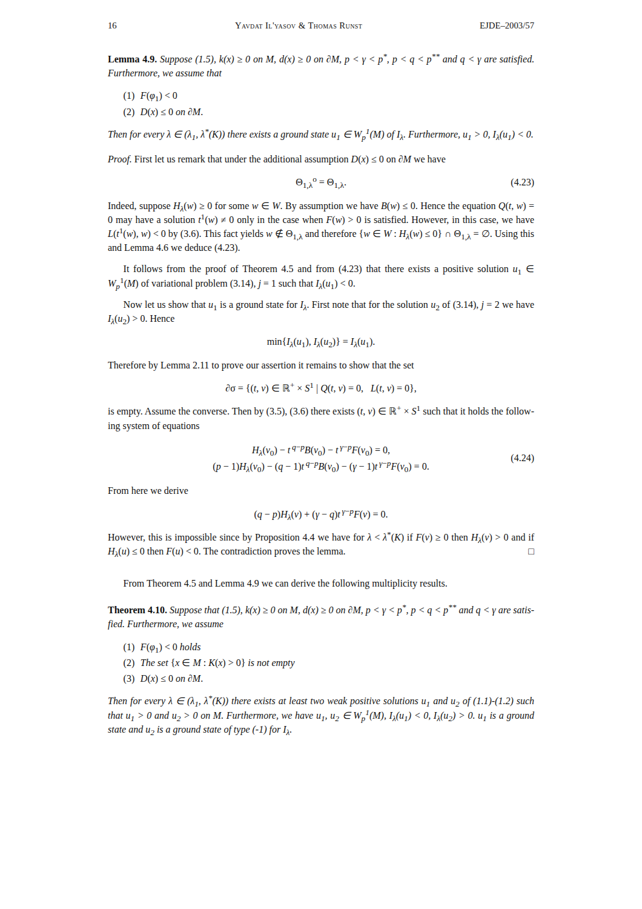16 Yavdat Il'yasov & Thomas Runst EJDE–2003/57
Lemma 4.9. Suppose (1.5), k(x) ≥ 0 on M, d(x) ≥ 0 on ∂M, p < γ < p*, p < q < p** and q < γ are satisfied. Furthermore, we assume that
F(φ1) < 0
D(x) ≤ 0 on ∂M.
Then for every λ ∈ (λ1, λ*(K)) there exists a ground state u1 ∈ Wp1(M) of Iλ. Furthermore, u1 > 0, Iλ(u1) < 0.
Proof. First let us remark that under the additional assumption D(x) ≤ 0 on ∂M we have
Θ1,λo = Θ1,λ. (4.23)
Indeed, suppose Hλ(w) ≥ 0 for some w ∈ W. By assumption we have B(w) ≤ 0. Hence the equation Q(t, w) = 0 may have a solution t1(w) ≠ 0 only in the case when F(w) > 0 is satisfied. However, in this case, we have L(t1(w), w) < 0 by (3.6). This fact yields w ∉ Θ1,λ and therefore {w ∈ W : Hλ(w) ≤ 0} ∩ Θ1,λ = ∅. Using this and Lemma 4.6 we deduce (4.23).
It follows from the proof of Theorem 4.5 and from (4.23) that there exists a positive solution u1 ∈ Wp1(M) of variational problem (3.14), j = 1 such that Iλ(u1) < 0.
Now let us show that u1 is a ground state for Iλ. First note that for the solution u2 of (3.14), j = 2 we have Iλ(u2) > 0. Hence
min{Iλ(u1), Iλ(u2)} = Iλ(u1).
Therefore by Lemma 2.11 to prove our assertion it remains to show that the set
∂σ = {(t, v) ∈ ℝ+ × S1 | Q(t, v) = 0, L(t, v) = 0},
is empty. Assume the converse. Then by (3.5), (3.6) there exists (t, v) ∈ ℝ+ × S1 such that it holds the following system of equations
| H λ ( v 0 ) − t q − p B ( v 0 ) − t γ − p F ( v 0 ) = 0, |
| ( p − 1) H λ ( v 0 ) − ( q − 1) t q − p B ( v 0 ) − ( γ − 1) t γ − p F ( v 0 ) = 0. |
(4.24)
From here we derive
(q − p)Hλ(v) + (γ − q)t γ−pF(v) = 0.
However, this is impossible since by Proposition 4.4 we have for λ < λ*(K) if F(v) ≥ 0 then Hλ(v) > 0 and if Hλ(u) ≤ 0 then F(u) < 0. The contradiction proves the lemma. □
From Theorem 4.5 and Lemma 4.9 we can derive the following multiplicity results.
Theorem 4.10. Suppose that (1.5), k(x) ≥ 0 on M, d(x) ≥ 0 on ∂M, p < γ < p*, p < q < p** and q < γ are satisfied. Furthermore, we assume
F(φ1) < 0 holds
The set {x ∈ M : K(x) > 0} is not empty
D(x) ≤ 0 on ∂M.
Then for every λ ∈ (λ1, λ*(K)) there exists at least two weak positive solutions u1 and u2 of (1.1)-(1.2) such that u1 > 0 and u2 > 0 on M. Furthermore, we have u1, u2 ∈ Wp1(M), Iλ(u1) < 0, Iλ(u2) > 0. u1 is a ground state and u2 is a ground state of type (-1) for Iλ.